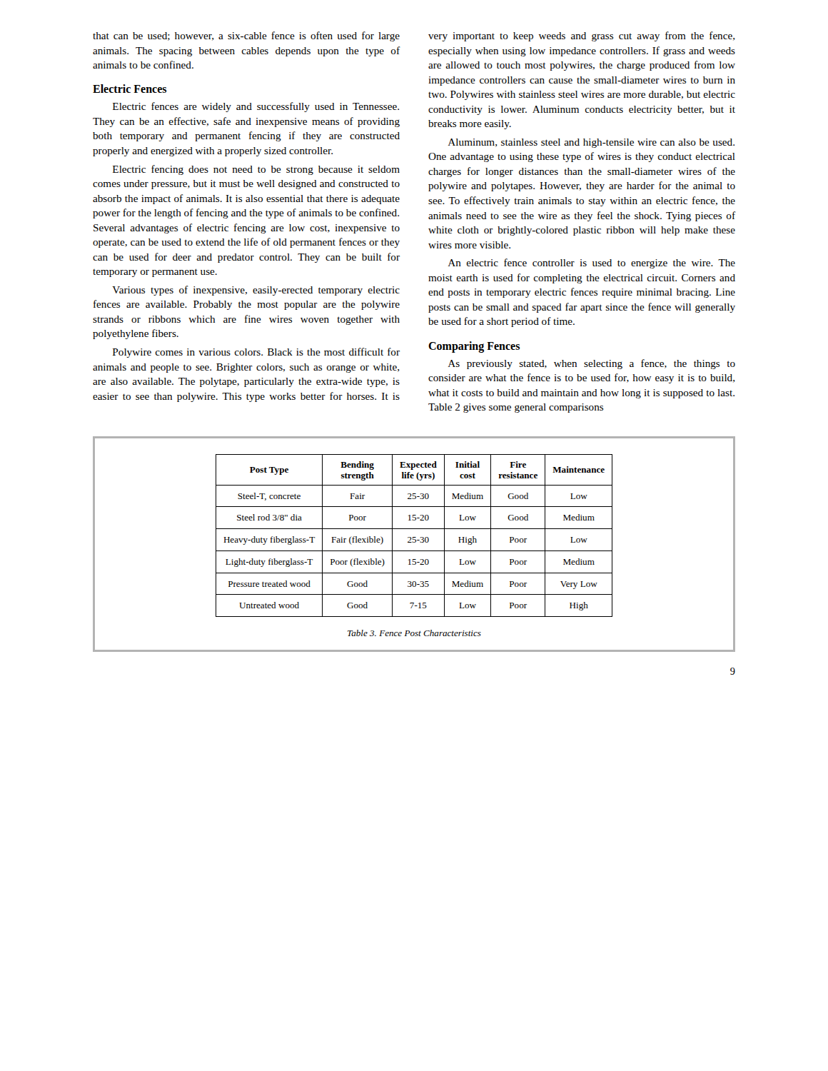that can be used; however, a six-cable fence is often used for large animals. The spacing between cables depends upon the type of animals to be confined.
Electric Fences
Electric fences are widely and successfully used in Tennessee. They can be an effective, safe and inexpensive means of providing both temporary and permanent fencing if they are constructed properly and energized with a properly sized controller.
Electric fencing does not need to be strong because it seldom comes under pressure, but it must be well designed and constructed to absorb the impact of animals. It is also essential that there is adequate power for the length of fencing and the type of animals to be confined. Several advantages of electric fencing are low cost, inexpensive to operate, can be used to extend the life of old permanent fences or they can be used for deer and predator control. They can be built for temporary or permanent use.
Various types of inexpensive, easily-erected temporary electric fences are available. Probably the most popular are the polywire strands or ribbons which are fine wires woven together with polyethylene fibers.
Polywire comes in various colors. Black is the most difficult for animals and people to see. Brighter colors, such as orange or white, are also available. The polytape, particularly the extra-wide type, is easier to see than polywire. This type works better for horses. It is very important to keep weeds and grass cut away from the fence, especially when using low impedance controllers. If grass and weeds are allowed to touch most polywires, the charge produced from low impedance controllers can cause the small-diameter wires to burn in two. Polywires with stainless steel wires are more durable, but electric conductivity is lower. Aluminum conducts electricity better, but it breaks more easily.
Aluminum, stainless steel and high-tensile wire can also be used. One advantage to using these type of wires is they conduct electrical charges for longer distances than the small-diameter wires of the polywire and polytapes. However, they are harder for the animal to see. To effectively train animals to stay within an electric fence, the animals need to see the wire as they feel the shock. Tying pieces of white cloth or brightly-colored plastic ribbon will help make these wires more visible.
An electric fence controller is used to energize the wire. The moist earth is used for completing the electrical circuit. Corners and end posts in temporary electric fences require minimal bracing. Line posts can be small and spaced far apart since the fence will generally be used for a short period of time.
Comparing Fences
As previously stated, when selecting a fence, the things to consider are what the fence is to be used for, how easy it is to build, what it costs to build and maintain and how long it is supposed to last. Table 2 gives some general comparisons
| Post Type | Bending strength | Expected life (yrs) | Initial cost | Fire resistance | Maintenance |
| --- | --- | --- | --- | --- | --- |
| Steel-T, concrete | Fair | 25-30 | Medium | Good | Low |
| Steel rod 3/8" dia | Poor | 15-20 | Low | Good | Medium |
| Heavy-duty fiberglass-T | Fair (flexible) | 25-30 | High | Poor | Low |
| Light-duty fiberglass-T | Poor (flexible) | 15-20 | Low | Poor | Medium |
| Pressure treated wood | Good | 30-35 | Medium | Poor | Very Low |
| Untreated wood | Good | 7-15 | Low | Poor | High |
Table 3. Fence Post Characteristics
9